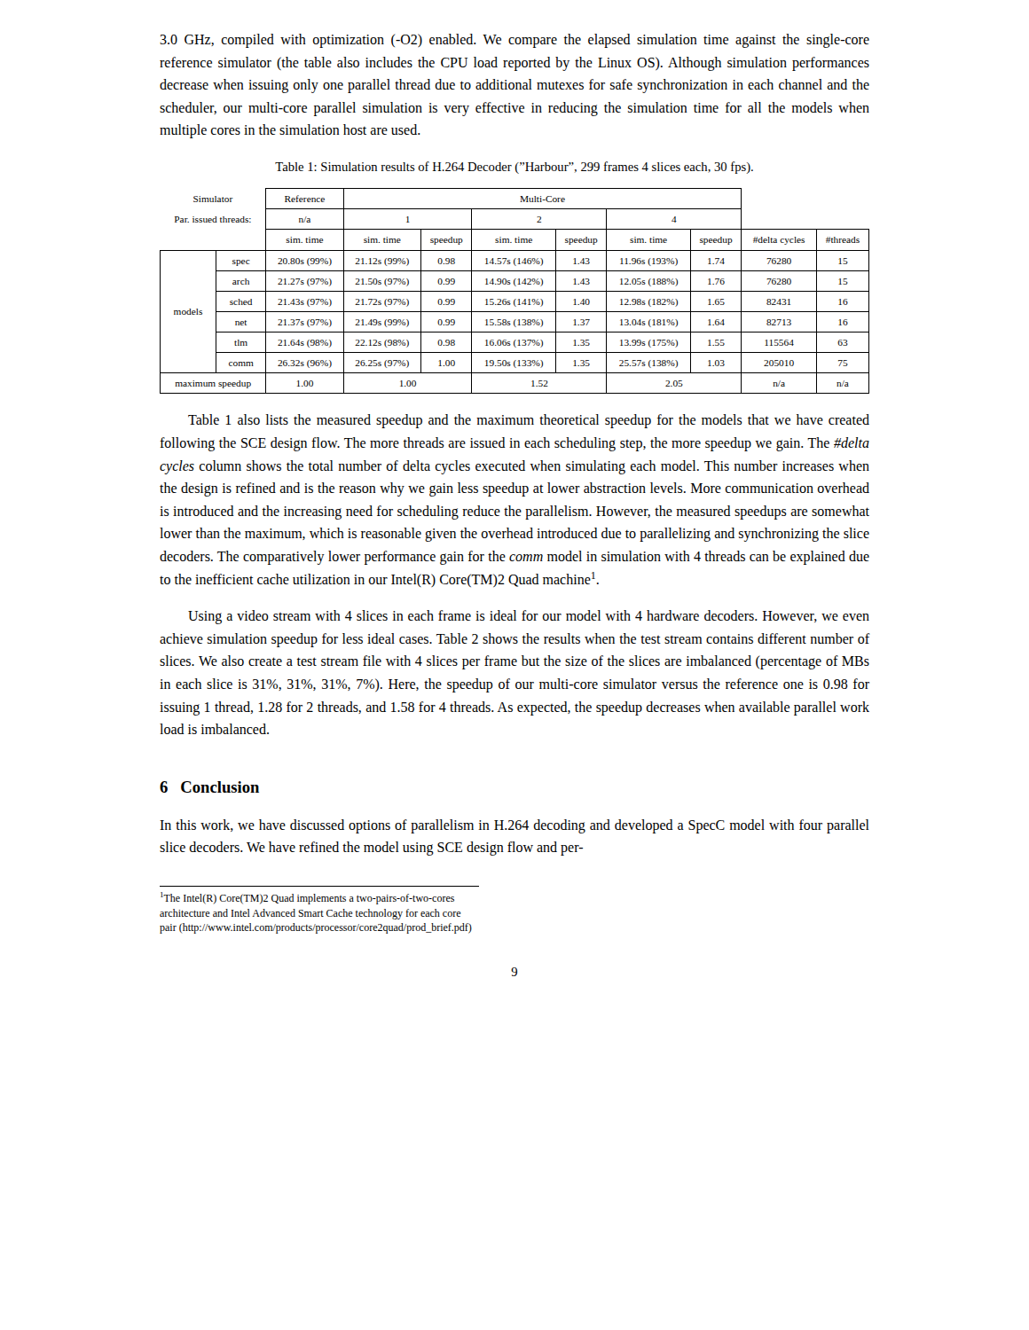3.0 GHz, compiled with optimization (-O2) enabled. We compare the elapsed simulation time against the single-core reference simulator (the table also includes the CPU load reported by the Linux OS). Although simulation performances decrease when issuing only one parallel thread due to additional mutexes for safe synchronization in each channel and the scheduler, our multi-core parallel simulation is very effective in reducing the simulation time for all the models when multiple cores in the simulation host are used.
Table 1: Simulation results of H.264 Decoder (”Harbour”, 299 frames 4 slices each, 30 fps).
| Simulator | Reference | Multi-Core | | |
| Par. issued threads: | n/a | 1 | 2 | 4 |
| | sim. time | sim. time | speedup | sim. time | speedup | sim. time | speedup | #delta cycles | #threads |
| models | spec | 20.80s (99%) | 21.12s (99%) | 0.98 | 14.57s (146%) | 1.43 | 11.96s (193%) | 1.74 | 76280 | 15 |
| arch | 21.27s (97%) | 21.50s (97%) | 0.99 | 14.90s (142%) | 1.43 | 12.05s (188%) | 1.76 | 76280 | 15 |
| sched | 21.43s (97%) | 21.72s (97%) | 0.99 | 15.26s (141%) | 1.40 | 12.98s (182%) | 1.65 | 82431 | 16 |
| net | 21.37s (97%) | 21.49s (99%) | 0.99 | 15.58s (138%) | 1.37 | 13.04s (181%) | 1.64 | 82713 | 16 |
| tlm | 21.64s (98%) | 22.12s (98%) | 0.98 | 16.06s (137%) | 1.35 | 13.99s (175%) | 1.55 | 115564 | 63 |
| comm | 26.32s (96%) | 26.25s (97%) | 1.00 | 19.50s (133%) | 1.35 | 25.57s (138%) | 1.03 | 205010 | 75 |
| maximum speedup | 1.00 | 1.00 | 1.52 | 2.05 | n/a | n/a |
Table 1 also lists the measured speedup and the maximum theoretical speedup for the models that we have created following the SCE design flow. The more threads are issued in each scheduling step, the more speedup we gain. The #delta cycles column shows the total number of delta cycles executed when simulating each model. This number increases when the design is refined and is the reason why we gain less speedup at lower abstraction levels. More communication overhead is introduced and the increasing need for scheduling reduce the parallelism. However, the measured speedups are somewhat lower than the maximum, which is reasonable given the overhead introduced due to parallelizing and synchronizing the slice decoders. The comparatively lower performance gain for the comm model in simulation with 4 threads can be explained due to the inefficient cache utilization in our Intel(R) Core(TM)2 Quad machine1.
Using a video stream with 4 slices in each frame is ideal for our model with 4 hardware decoders. However, we even achieve simulation speedup for less ideal cases. Table 2 shows the results when the test stream contains different number of slices. We also create a test stream file with 4 slices per frame but the size of the slices are imbalanced (percentage of MBs in each slice is 31%, 31%, 31%, 7%). Here, the speedup of our multi-core simulator versus the reference one is 0.98 for issuing 1 thread, 1.28 for 2 threads, and 1.58 for 4 threads. As expected, the speedup decreases when available parallel work load is imbalanced.
6 Conclusion
In this work, we have discussed options of parallelism in H.264 decoding and developed a SpecC model with four parallel slice decoders. We have refined the model using SCE design flow and per-
1The Intel(R) Core(TM)2 Quad implements a two-pairs-of-two-cores architecture and Intel Advanced Smart Cache technology for each core pair (http://www.intel.com/products/processor/core2quad/prod_brief.pdf)
9